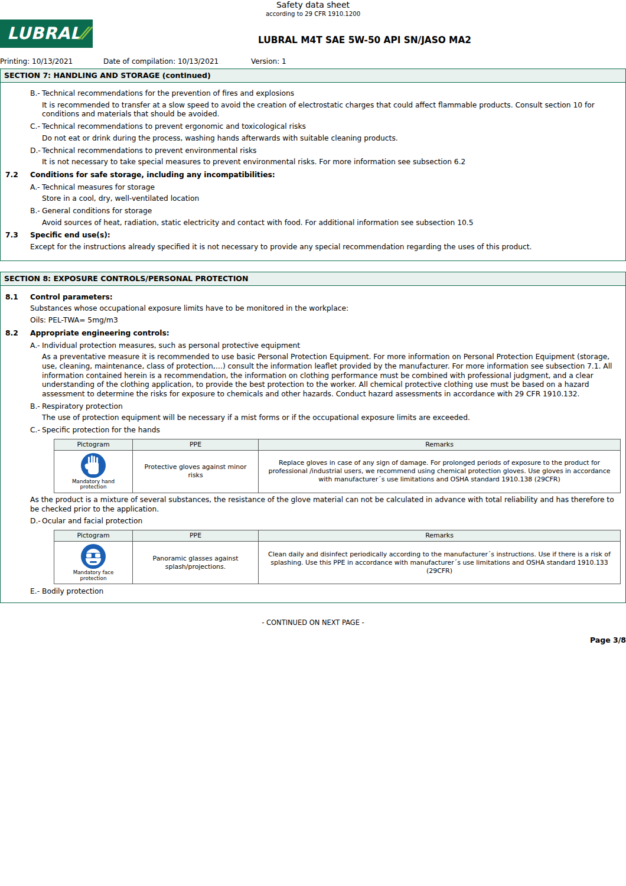Safety data sheet
according to 29 CFR 1910.1200
LUBRAL⁄⁄
LUBRAL M4T SAE 5W-50 API SN/JASO MA2
Printing: 10/13/2021
Date of compilation: 10/13/2021
Version: 1
SECTION 7: HANDLING AND STORAGE (continued)
B.-
Technical recommendations for the prevention of fires and explosions
It is recommended to transfer at a slow speed to avoid the creation of electrostatic charges that could affect flammable products. Consult section 10 for conditions and materials that should be avoided.
C.-
Technical recommendations to prevent ergonomic and toxicological risks
Do not eat or drink during the process, washing hands afterwards with suitable cleaning products.
D.-
Technical recommendations to prevent environmental risks
It is not necessary to take special measures to prevent environmental risks. For more information see subsection 6.2
7.2
Conditions for safe storage, including any incompatibilities:
A.-
Technical measures for storage
Store in a cool, dry, well-ventilated location
B.-
General conditions for storage
Avoid sources of heat, radiation, static electricity and contact with food. For additional information see subsection 10.5
7.3
Specific end use(s):
Except for the instructions already specified it is not necessary to provide any special recommendation regarding the uses of this product.
SECTION 8: EXPOSURE CONTROLS/PERSONAL PROTECTION
8.1
Control parameters:
Substances whose occupational exposure limits have to be monitored in the workplace:
Oils: PEL-TWA= 5mg/m3
8.2
Appropriate engineering controls:
A.-
Individual protection measures, such as personal protective equipment
As a preventative measure it is recommended to use basic Personal Protection Equipment. For more information on Personal Protection Equipment (storage, use, cleaning, maintenance, class of protection,…) consult the information leaflet provided by the manufacturer. For more information see subsection 7.1. All information contained herein is a recommendation, the information on clothing performance must be combined with professional judgment, and a clear understanding of the clothing application, to provide the best protection to the worker. All chemical protective clothing use must be based on a hazard assessment to determine the risks for exposure to chemicals and other hazards. Conduct hazard assessments in accordance with 29 CFR 1910.132.
B.-
Respiratory protection
The use of protection equipment will be necessary if a mist forms or if the occupational exposure limits are exceeded.
C.-
Specific protection for the hands
| Pictogram | PPE | Remarks |
| --- | --- | --- |
| Mandatory hand protection | Protective gloves against minor risks | Replace gloves in case of any sign of damage. For prolonged periods of exposure to the product for professional /industrial users, we recommend using chemical protection gloves. Use gloves in accordance with manufacturer´s use limitations and OSHA standard 1910.138 (29CFR) |
As the product is a mixture of several substances, the resistance of the glove material can not be calculated in advance with total reliability and has therefore to be checked prior to the application.
D.-
Ocular and facial protection
| Pictogram | PPE | Remarks |
| --- | --- | --- |
| Mandatory face protection | Panoramic glasses against splash/projections. | Clean daily and disinfect periodically according to the manufacturer´s instructions. Use if there is a risk of splashing. Use this PPE in accordance with manufacturer´s use limitations and OSHA standard 1910.133 (29CFR) |
E.-
Bodily protection
- CONTINUED ON NEXT PAGE -
Page 3/8